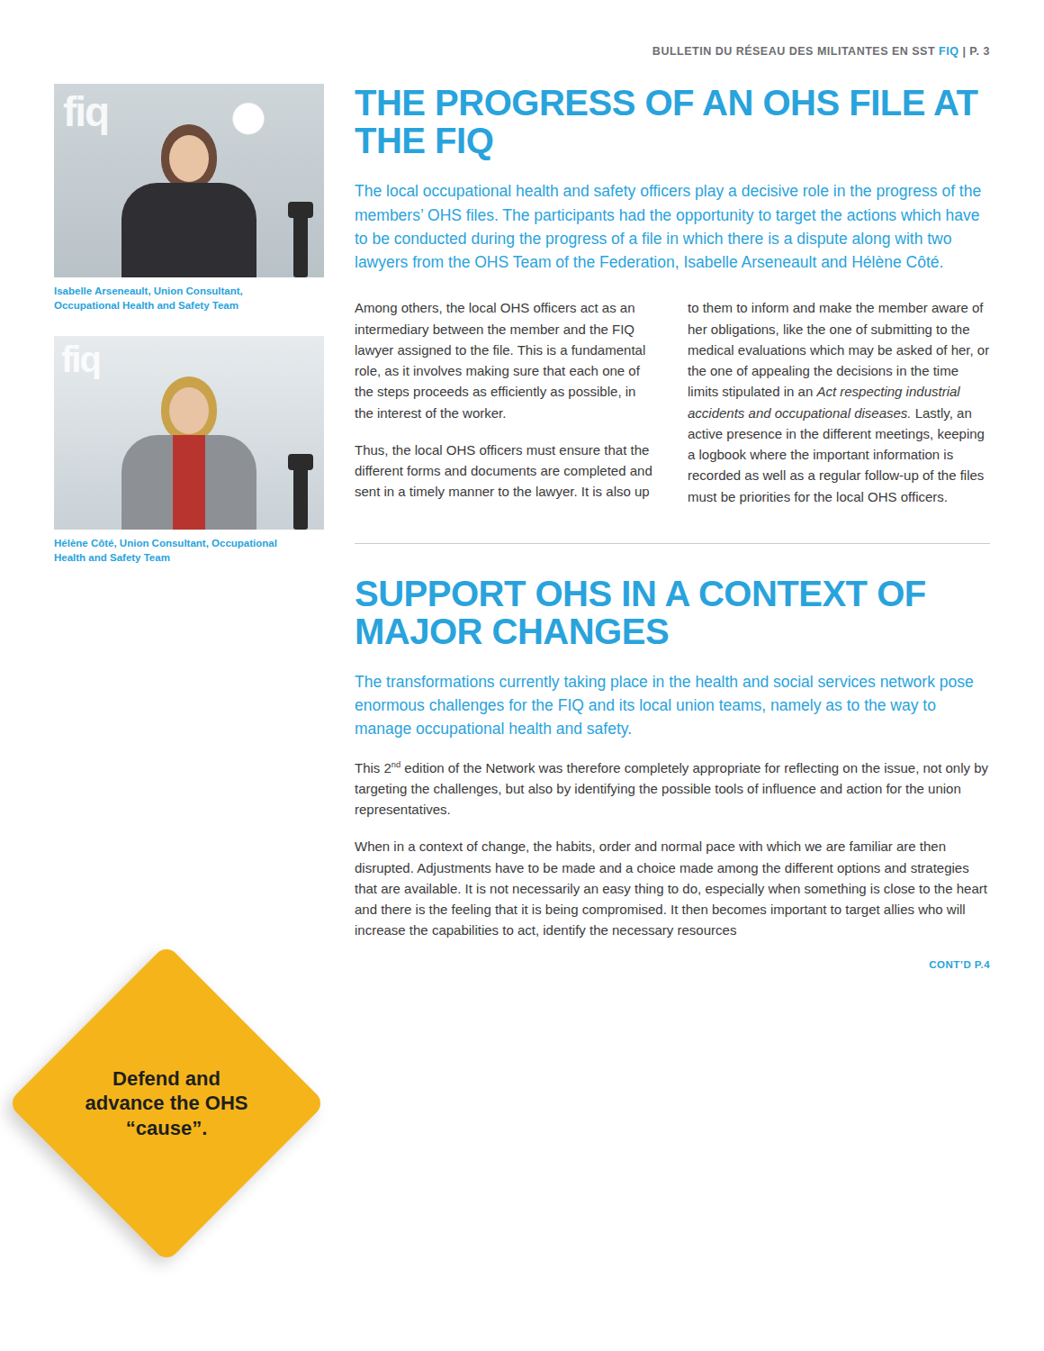BULLETIN DU RÉSEAU DES MILITANTES EN SST FIQ | P. 3
fiq
Isabelle Arseneault, Union Consultant,
Occupational Health and Safety Team
fiq
Hélène Côté, Union Consultant, Occupational
Health and Safety Team
The progress of an OHS file at the FIQ
The local occupational health and safety officers play a decisive role in the progress of the members’ OHS files. The participants had the opportunity to target the actions which have to be conducted during the progress of a file in which there is a dispute along with two lawyers from the OHS Team of the Federation, Isabelle Arseneault and Hélène Côté.
Among others, the local OHS officers act as an intermediary between the member and the FIQ lawyer assigned to the file. This is a fundamental role, as it involves making sure that each one of the steps proceeds as efficiently as possible, in the interest of the worker.
Thus, the local OHS officers must ensure that the different forms and documents are completed and sent in a timely manner to the lawyer. It is also up to them to inform and make the member aware of her obligations, like the one of submitting to the medical evaluations which may be asked of her, or the one of appealing the decisions in the time limits stipulated in an Act respecting industrial accidents and occupational diseases. Lastly, an active presence in the different meetings, keeping a logbook where the important information is recorded as well as a regular follow-up of the files must be priorities for the local OHS officers.
Support OHS in a context of major changes
The transformations currently taking place in the health and social services network pose enormous challenges for the FIQ and its local union teams, namely as to the way to manage occupational health and safety.
This 2nd edition of the Network was therefore completely appropriate for reflecting on the issue, not only by targeting the challenges, but also by identifying the possible tools of influence and action for the union representatives.
When in a context of change, the habits, order and normal pace with which we are familiar are then disrupted. Adjustments have to be made and a choice made among the different options and strategies that are available. It is not necessarily an easy thing to do, especially when something is close to the heart and there is the feeling that it is being compromised. It then becomes important to target allies who will increase the capabilities to act, identify the necessary resources
CONT’D P.4
Defend and advance the OHS “cause”.